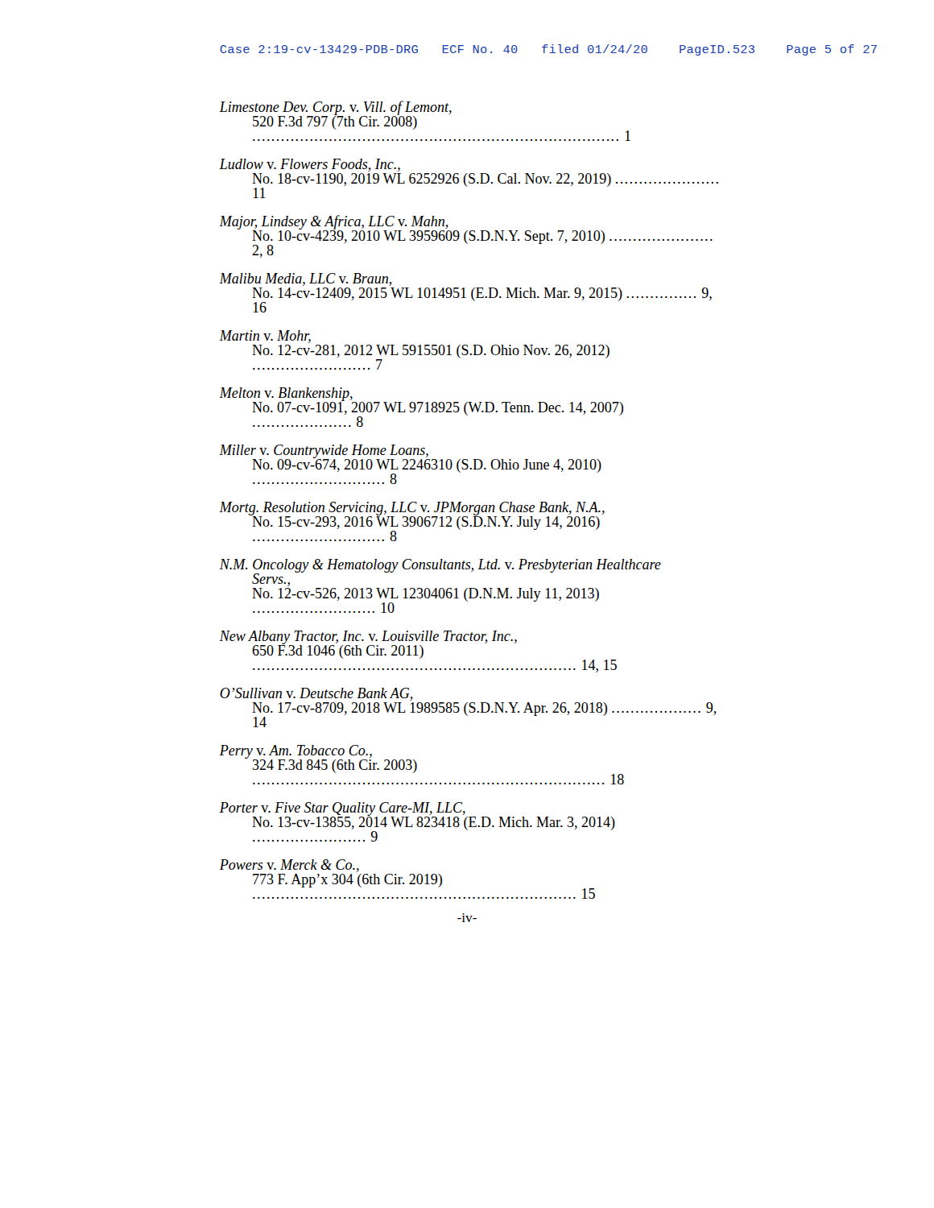Case 2:19-cv-13429-PDB-DRG ECF No. 40 filed 01/24/20 PageID.523 Page 5 of 27
Limestone Dev. Corp. v. Vill. of Lemont,
520 F.3d 797 (7th Cir. 2008) ............................................................................. 1
Ludlow v. Flowers Foods, Inc.,
No. 18-cv-1190, 2019 WL 6252926 (S.D. Cal. Nov. 22, 2019) ...................... 11
Major, Lindsey & Africa, LLC v. Mahn,
No. 10-cv-4239, 2010 WL 3959609 (S.D.N.Y. Sept. 7, 2010) ...................... 2, 8
Malibu Media, LLC v. Braun,
No. 14-cv-12409, 2015 WL 1014951 (E.D. Mich. Mar. 9, 2015) ............... 9, 16
Martin v. Mohr,
No. 12-cv-281, 2012 WL 5915501 (S.D. Ohio Nov. 26, 2012) ......................... 7
Melton v. Blankenship,
No. 07-cv-1091, 2007 WL 9718925 (W.D. Tenn. Dec. 14, 2007) ..................... 8
Miller v. Countrywide Home Loans,
No. 09-cv-674, 2010 WL 2246310 (S.D. Ohio June 4, 2010) ............................ 8
Mortg. Resolution Servicing, LLC v. JPMorgan Chase Bank, N.A.,
No. 15-cv-293, 2016 WL 3906712 (S.D.N.Y. July 14, 2016) ............................ 8
N.M. Oncology & Hematology Consultants, Ltd. v. Presbyterian Healthcare
Servs.,
No. 12-cv-526, 2013 WL 12304061 (D.N.M. July 11, 2013) .......................... 10
New Albany Tractor, Inc. v. Louisville Tractor, Inc.,
650 F.3d 1046 (6th Cir. 2011) .................................................................... 14, 15
O’Sullivan v. Deutsche Bank AG,
No. 17-cv-8709, 2018 WL 1989585 (S.D.N.Y. Apr. 26, 2018) ................... 9, 14
Perry v. Am. Tobacco Co.,
324 F.3d 845 (6th Cir. 2003) .......................................................................... 18
Porter v. Five Star Quality Care-MI, LLC,
No. 13-cv-13855, 2014 WL 823418 (E.D. Mich. Mar. 3, 2014) ........................ 9
Powers v. Merck & Co.,
773 F. App’x 304 (6th Cir. 2019) .................................................................... 15
-iv-